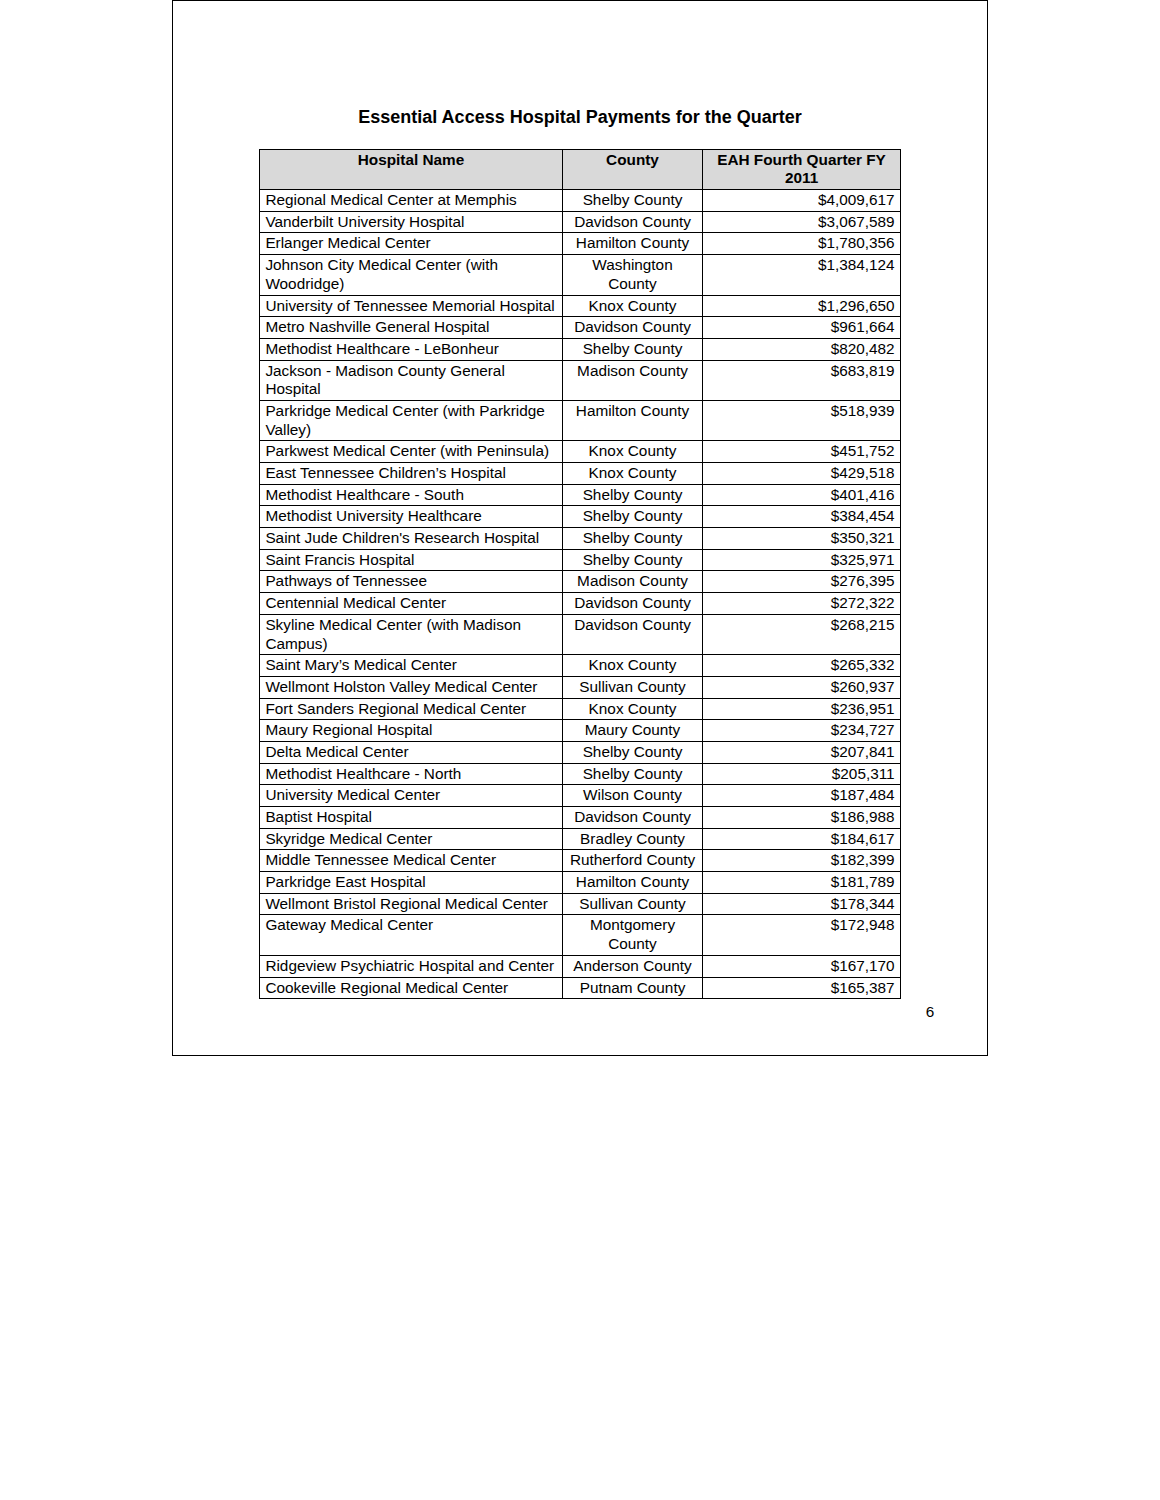Essential Access Hospital Payments for the Quarter
| Hospital Name | County | EAH Fourth Quarter FY 2011 |
| --- | --- | --- |
| Regional Medical Center at Memphis | Shelby County | $4,009,617 |
| Vanderbilt University Hospital | Davidson County | $3,067,589 |
| Erlanger Medical Center | Hamilton County | $1,780,356 |
| Johnson City Medical Center (with Woodridge) | Washington County | $1,384,124 |
| University of Tennessee Memorial Hospital | Knox County | $1,296,650 |
| Metro Nashville General Hospital | Davidson County | $961,664 |
| Methodist Healthcare - LeBonheur | Shelby County | $820,482 |
| Jackson - Madison County General Hospital | Madison County | $683,819 |
| Parkridge Medical Center (with Parkridge Valley) | Hamilton County | $518,939 |
| Parkwest Medical Center (with Peninsula) | Knox County | $451,752 |
| East Tennessee Children’s Hospital | Knox County | $429,518 |
| Methodist Healthcare - South | Shelby County | $401,416 |
| Methodist University Healthcare | Shelby County | $384,454 |
| Saint Jude Children's Research Hospital | Shelby County | $350,321 |
| Saint Francis Hospital | Shelby County | $325,971 |
| Pathways of Tennessee | Madison County | $276,395 |
| Centennial Medical Center | Davidson County | $272,322 |
| Skyline Medical Center (with Madison Campus) | Davidson County | $268,215 |
| Saint Mary’s Medical Center | Knox County | $265,332 |
| Wellmont Holston Valley Medical Center | Sullivan County | $260,937 |
| Fort Sanders Regional Medical Center | Knox County | $236,951 |
| Maury Regional Hospital | Maury County | $234,727 |
| Delta Medical Center | Shelby County | $207,841 |
| Methodist Healthcare - North | Shelby County | $205,311 |
| University Medical Center | Wilson County | $187,484 |
| Baptist Hospital | Davidson County | $186,988 |
| Skyridge Medical Center | Bradley County | $184,617 |
| Middle Tennessee Medical Center | Rutherford County | $182,399 |
| Parkridge East Hospital | Hamilton County | $181,789 |
| Wellmont Bristol Regional Medical Center | Sullivan County | $178,344 |
| Gateway Medical Center | Montgomery County | $172,948 |
| Ridgeview Psychiatric Hospital and Center | Anderson County | $167,170 |
| Cookeville Regional Medical Center | Putnam County | $165,387 |
6